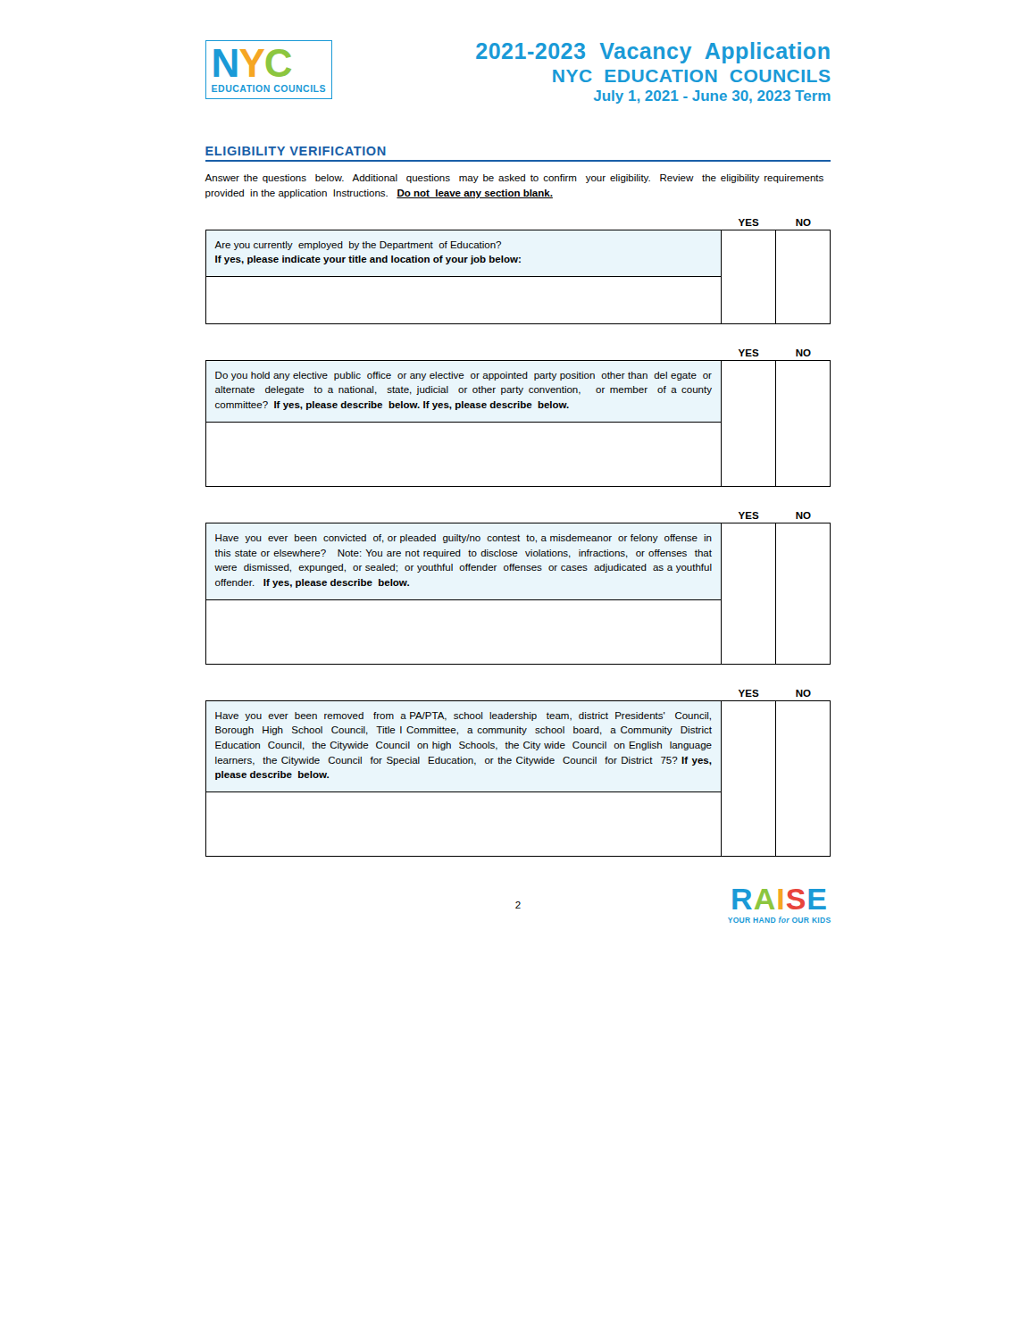NYC
EDUCATION COUNCILS
2021-2023 Vacancy Application
NYC EDUCATION COUNCILS
July 1, 2021 - June 30, 2023 Term
ELIGIBILITY VERIFICATION
Answer the questions below. Additional questions may be asked to confirm your eligibility. Review the eligibility requirements provided in the application Instructions. Do not leave any section blank.
| | YES | NO |
| Are you currently employed by the Department of Education? If yes, please indicate your title and location of your job below: | | |
| | YES | NO |
| Do you hold any elective public office or any elective or appointed party position other than del egate or alternate delegate to a national, state, judicial or other party convention, or member of a county committee? If yes, please describe below. If yes, please describe below. | | |
| | YES | NO |
| Have you ever been convicted of, or pleaded guilty/no contest to, a misdemeanor or felony offense in this state or elsewhere? Note: You are not required to disclose violations, infractions, or offenses that were dismissed, expunged, or sealed; or youthful offender offenses or cases adjudicated as a youthful offender. If yes, please describe below. | | |
| | YES | NO |
| Have you ever been removed from a PA/PTA, school leadership team, district Presidents' Council, Borough High School Council, Title I Committee, a community school board, a Community District Education Council, the Citywide Council on high Schools, the City wide Council on English language learners, the Citywide Council for Special Education, or the Citywide Council for District 75? If yes, please describe below. | | |
2
RAISE
YOUR HAND for OUR KIDS